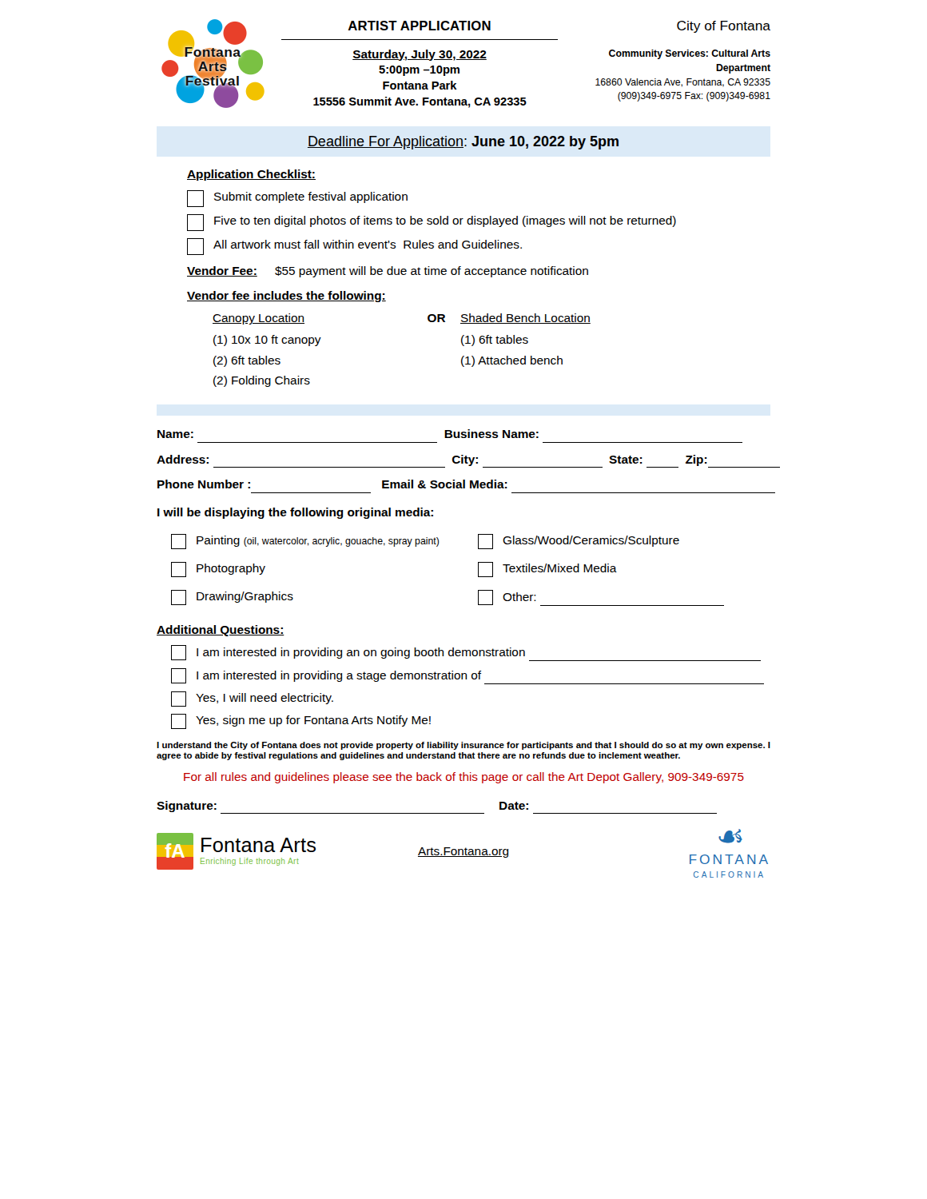Fontana Arts Festival
ARTIST APPLICATION
Saturday, July 30, 2022
5:00pm –10pm
Fontana Park
15556 Summit Ave. Fontana, CA 92335
City of Fontana
Community Services: Cultural Arts Department
16860 Valencia Ave, Fontana, CA 92335
(909)349-6975 Fax: (909)349-6981
Deadline For Application: June 10, 2022 by 5pm
Application Checklist:
Submit complete festival application
Five to ten digital photos of items to be sold or displayed (images will not be returned)
All artwork must fall within event's Rules and Guidelines.
Vendor Fee: $55 payment will be due at time of acceptance notification
Vendor fee includes the following:
Canopy Location
(1) 10x 10 ft canopy
(2) 6ft tables
(2) Folding Chairs
OR
Shaded Bench Location
(1) 6ft tables
(1) Attached bench
Name: Business Name:
Address: City: State: Zip:
Phone Number : Email & Social Media:
I will be displaying the following original media:
Painting (oil, watercolor, acrylic, gouache, spray paint)
Glass/Wood/Ceramics/Sculpture
Photography
Textiles/Mixed Media
Drawing/Graphics
Other:
Additional Questions:
I am interested in providing an on going booth demonstration
I am interested in providing a stage demonstration of
Yes, I will need electricity.
Yes, sign me up for Fontana Arts Notify Me!
I understand the City of Fontana does not provide property of liability insurance for participants and that I should do so at my own expense. I agree to abide by festival regulations and guidelines and understand that there are no refunds due to inclement weather.
For all rules and guidelines please see the back of this page or call the Art Depot Gallery, 909-349-6975
Signature: Date:
Fontana Arts
Enriching Life through Art
Arts.Fontana.org
☙
FONTANA
CALIFORNIA